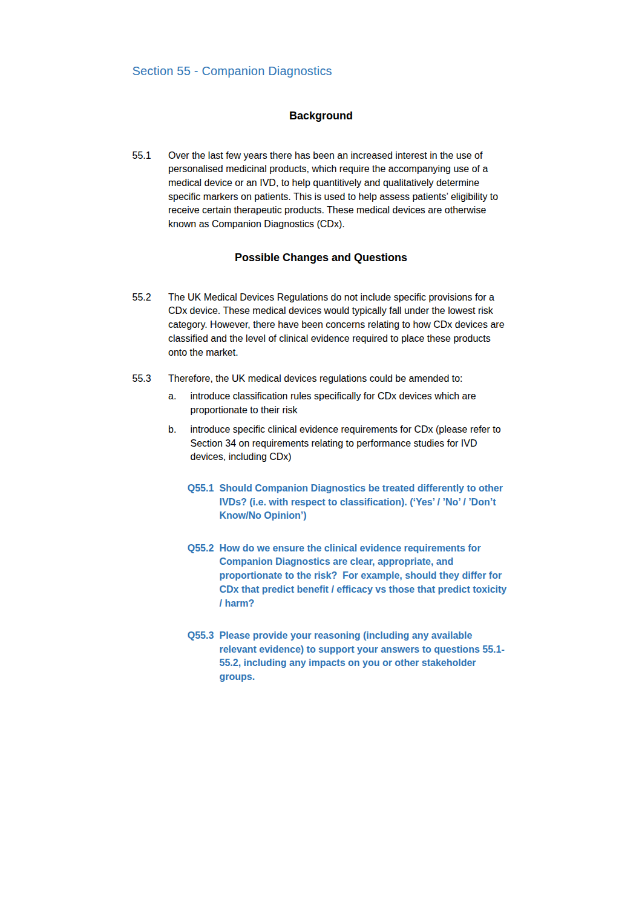Section 55 - Companion Diagnostics
Background
55.1 Over the last few years there has been an increased interest in the use of personalised medicinal products, which require the accompanying use of a medical device or an IVD, to help quantitively and qualitatively determine specific markers on patients. This is used to help assess patients’ eligibility to receive certain therapeutic products. These medical devices are otherwise known as Companion Diagnostics (CDx).
Possible Changes and Questions
55.2 The UK Medical Devices Regulations do not include specific provisions for a CDx device. These medical devices would typically fall under the lowest risk category. However, there have been concerns relating to how CDx devices are classified and the level of clinical evidence required to place these products onto the market.
55.3 Therefore, the UK medical devices regulations could be amended to:
a. introduce classification rules specifically for CDx devices which are proportionate to their risk
b. introduce specific clinical evidence requirements for CDx (please refer to Section 34 on requirements relating to performance studies for IVD devices, including CDx)
Q55.1 Should Companion Diagnostics be treated differently to other IVDs? (i.e. with respect to classification). (‘Yes’ / ’No’ / ’Don’t Know/No Opinion’)
Q55.2 How do we ensure the clinical evidence requirements for Companion Diagnostics are clear, appropriate, and proportionate to the risk? For example, should they differ for CDx that predict benefit / efficacy vs those that predict toxicity / harm?
Q55.3 Please provide your reasoning (including any available relevant evidence) to support your answers to questions 55.1-55.2, including any impacts on you or other stakeholder groups.